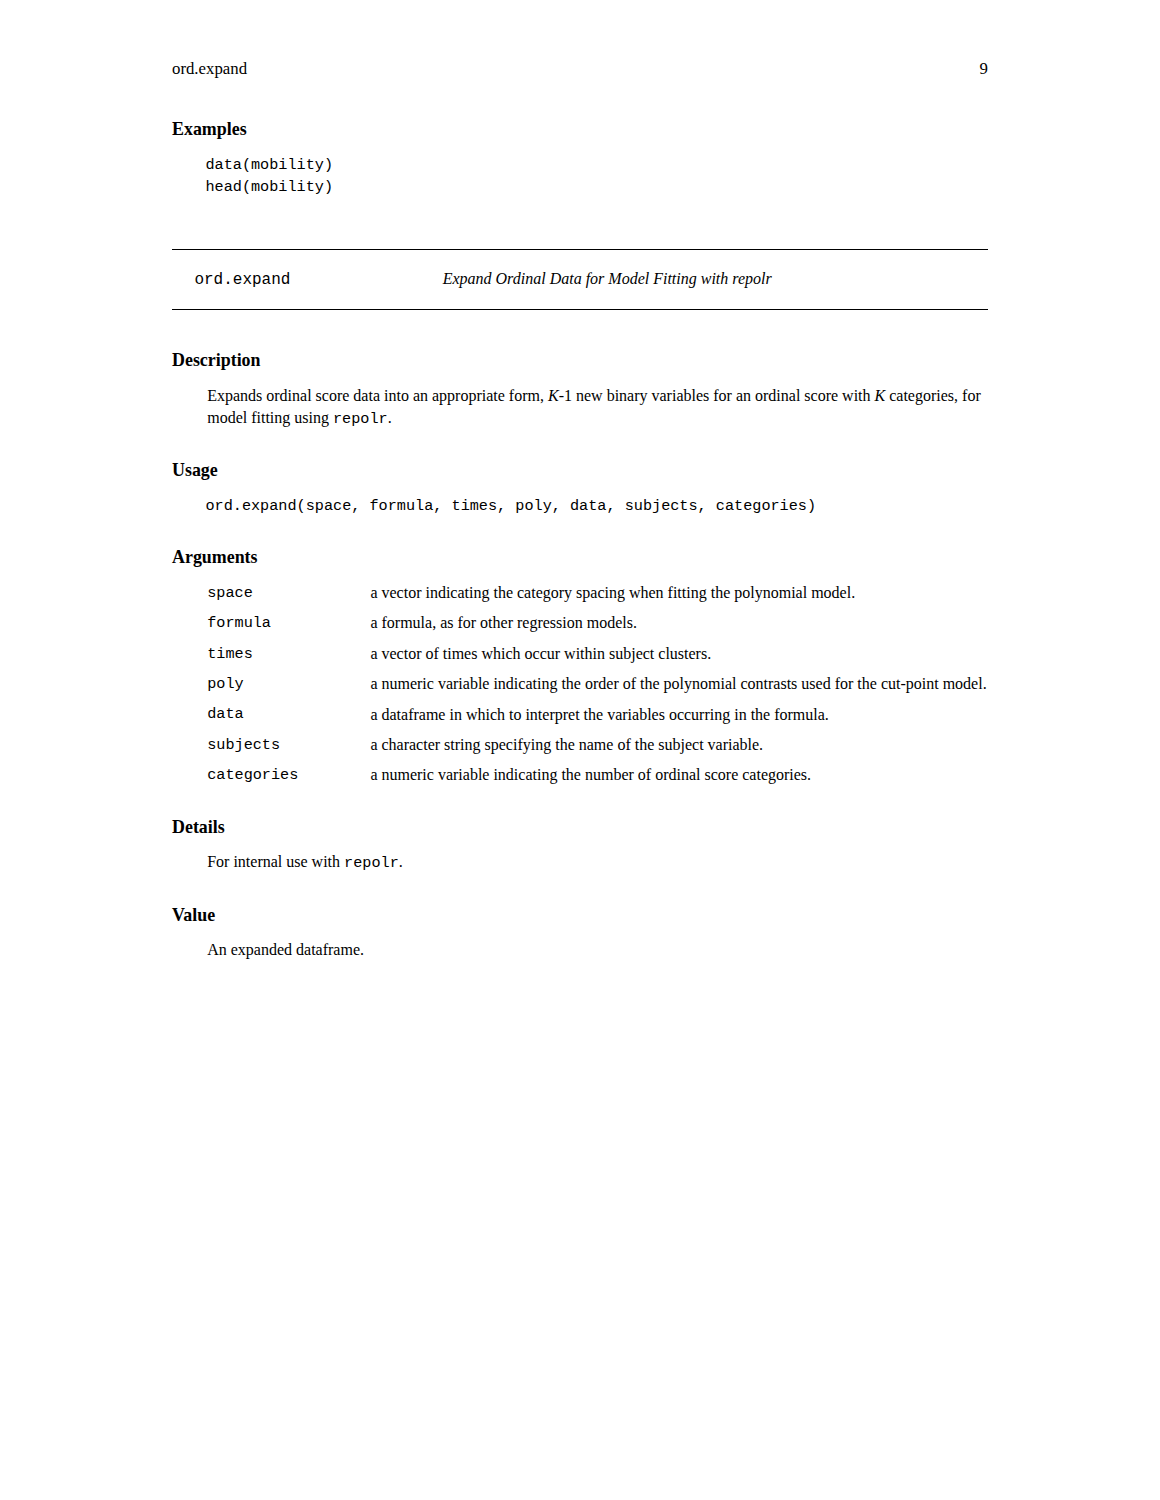ord.expand 9
Examples
data(mobility)
head(mobility)
ord.expand Expand Ordinal Data for Model Fitting with repolr
Description
Expands ordinal score data into an appropriate form, K-1 new binary variables for an ordinal score with K categories, for model fitting using repolr.
Usage
ord.expand(space, formula, times, poly, data, subjects, categories)
Arguments
space
a vector indicating the category spacing when fitting the polynomial model.
formula
a formula, as for other regression models.
times
a vector of times which occur within subject clusters.
poly
a numeric variable indicating the order of the polynomial contrasts used for the cut-point model.
data
a dataframe in which to interpret the variables occurring in the formula.
subjects
a character string specifying the name of the subject variable.
categories
a numeric variable indicating the number of ordinal score categories.
Details
For internal use with repolr.
Value
An expanded dataframe.